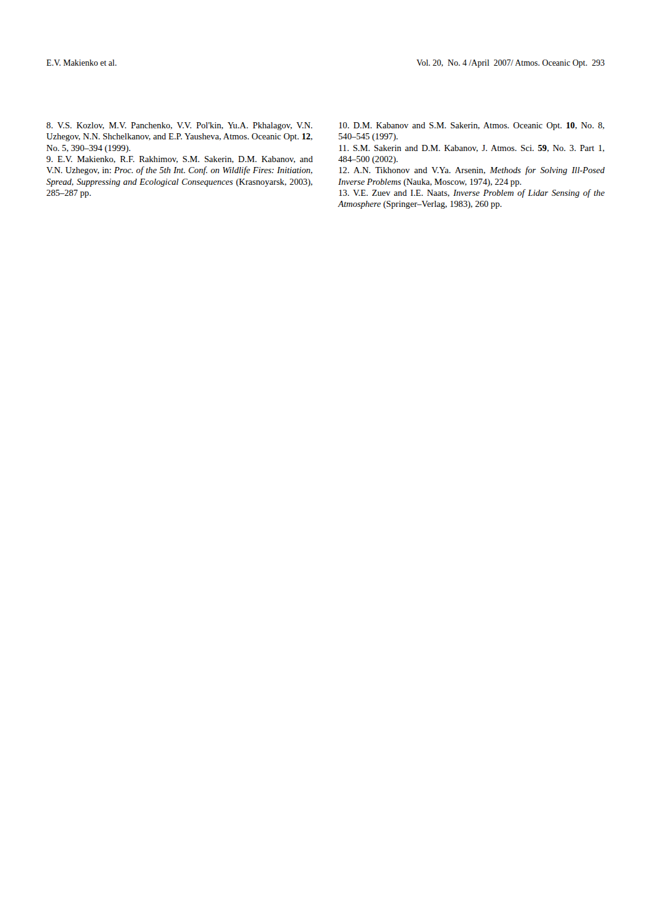E.V. Makienko et al. Vol. 20, No. 4 /April 2007/ Atmos. Oceanic Opt. 293
8. V.S. Kozlov, M.V. Panchenko, V.V. Pol'kin, Yu.A. Pkhalagov, V.N. Uzhegov, N.N. Shchelkanov, and E.P. Yausheva, Atmos. Oceanic Opt. 12, No. 5, 390–394 (1999).
9. E.V. Makienko, R.F. Rakhimov, S.M. Sakerin, D.M. Kabanov, and V.N. Uzhegov, in: Proc. of the 5th Int. Conf. on Wildlife Fires: Initiation, Spread, Suppressing and Ecological Consequences (Krasnoyarsk, 2003), 285–287 pp.
10. D.M. Kabanov and S.M. Sakerin, Atmos. Oceanic Opt. 10, No. 8, 540–545 (1997).
11. S.M. Sakerin and D.M. Kabanov, J. Atmos. Sci. 59, No. 3. Part 1, 484–500 (2002).
12. A.N. Tikhonov and V.Ya. Arsenin, Methods for Solving Ill-Posed Inverse Problems (Nauka, Moscow, 1974), 224 pp.
13. V.E. Zuev and I.E. Naats, Inverse Problem of Lidar Sensing of the Atmosphere (Springer–Verlag, 1983), 260 pp.